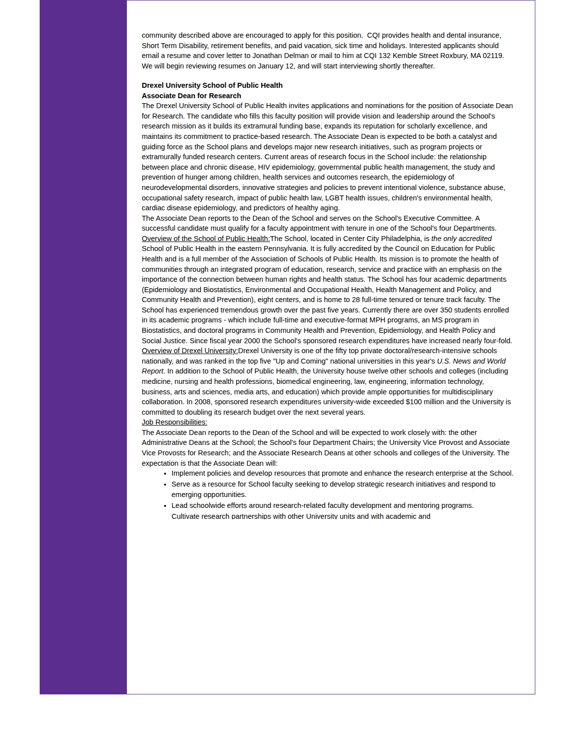community described above are encouraged to apply for this position. CQI provides health and dental insurance, Short Term Disability, retirement benefits, and paid vacation, sick time and holidays. Interested applicants should email a resume and cover letter to Jonathan Delman or mail to him at CQI 132 Kemble Street Roxbury, MA 02119. We will begin reviewing resumes on January 12, and will start interviewing shortly thereafter.
Drexel University School of Public Health
Associate Dean for Research
The Drexel University School of Public Health invites applications and nominations for the position of Associate Dean for Research. The candidate who fills this faculty position will provide vision and leadership around the School's research mission as it builds its extramural funding base, expands its reputation for scholarly excellence, and maintains its commitment to practice-based research. The Associate Dean is expected to be both a catalyst and guiding force as the School plans and develops major new research initiatives, such as program projects or extramurally funded research centers. Current areas of research focus in the School include: the relationship between place and chronic disease, HIV epidemiology, governmental public health management, the study and prevention of hunger among children, health services and outcomes research, the epidemiology of neurodevelopmental disorders, innovative strategies and policies to prevent intentional violence, substance abuse, occupational safety research, impact of public health law, LGBT health issues, children's environmental health, cardiac disease epidemiology, and predictors of healthy aging.
The Associate Dean reports to the Dean of the School and serves on the School's Executive Committee. A successful candidate must qualify for a faculty appointment with tenure in one of the School's four Departments.
Overview of the School of Public Health: The School, located in Center City Philadelphia, is the only accredited School of Public Health in the eastern Pennsylvania. It is fully accredited by the Council on Education for Public Health and is a full member of the Association of Schools of Public Health. Its mission is to promote the health of communities through an integrated program of education, research, service and practice with an emphasis on the importance of the connection between human rights and health status. The School has four academic departments (Epidemiology and Biostatistics, Environmental and Occupational Health, Health Management and Policy, and Community Health and Prevention), eight centers, and is home to 28 full-time tenured or tenure track faculty. The School has experienced tremendous growth over the past five years. Currently there are over 350 students enrolled in its academic programs - which include full-time and executive-format MPH programs, an MS program in Biostatistics, and doctoral programs in Community Health and Prevention, Epidemiology, and Health Policy and Social Justice. Since fiscal year 2000 the School's sponsored research expenditures have increased nearly four-fold.
Overview of Drexel University: Drexel University is one of the fifty top private doctoral/research-intensive schools nationally, and was ranked in the top five "Up and Coming" national universities in this year's U.S. News and World Report. In addition to the School of Public Health, the University house twelve other schools and colleges (including medicine, nursing and health professions, biomedical engineering, law, engineering, information technology, business, arts and sciences, media arts, and education) which provide ample opportunities for multidisciplinary collaboration. In 2008, sponsored research expenditures university-wide exceeded $100 million and the University is committed to doubling its research budget over the next several years.
Job Responsibilities:
The Associate Dean reports to the Dean of the School and will be expected to work closely with: the other Administrative Deans at the School; the School's four Department Chairs; the University Vice Provost and Associate Vice Provosts for Research; and the Associate Research Deans at other schools and colleges of the University. The expectation is that the Associate Dean will:
Implement policies and develop resources that promote and enhance the research enterprise at the School.
Serve as a resource for School faculty seeking to develop strategic research initiatives and respond to emerging opportunities.
Lead schoolwide efforts around research-related faculty development and mentoring programs.
Cultivate research partnerships with other University units and with academic and